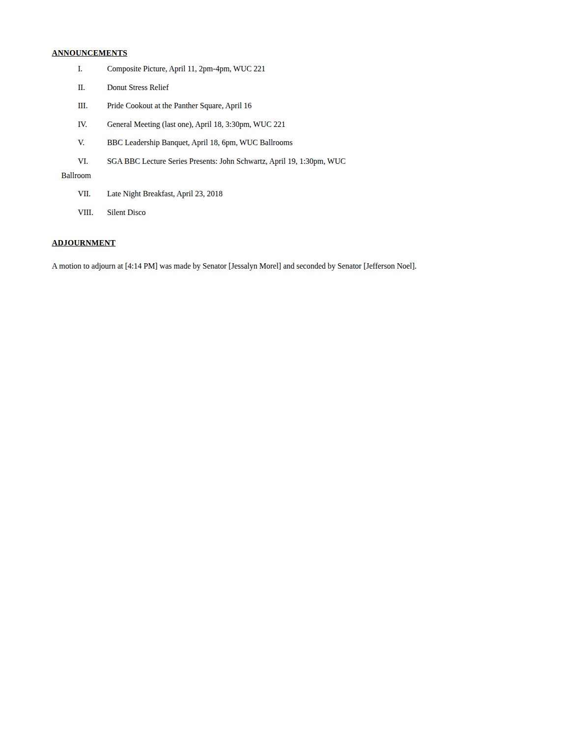ANNOUNCEMENTS
I. Composite Picture, April 11, 2pm-4pm, WUC 221
II. Donut Stress Relief
III. Pride Cookout at the Panther Square, April 16
IV. General Meeting (last one), April 18, 3:30pm, WUC 221
V. BBC Leadership Banquet, April 18, 6pm, WUC Ballrooms
VI. SGA BBC Lecture Series Presents: John Schwartz, April 19, 1:30pm, WUC
Ballroom
VII. Late Night Breakfast, April 23, 2018
VIII. Silent Disco
ADJOURNMENT
A motion to adjourn at [4:14 PM] was made by Senator [Jessalyn Morel] and seconded by Senator [Jefferson Noel].